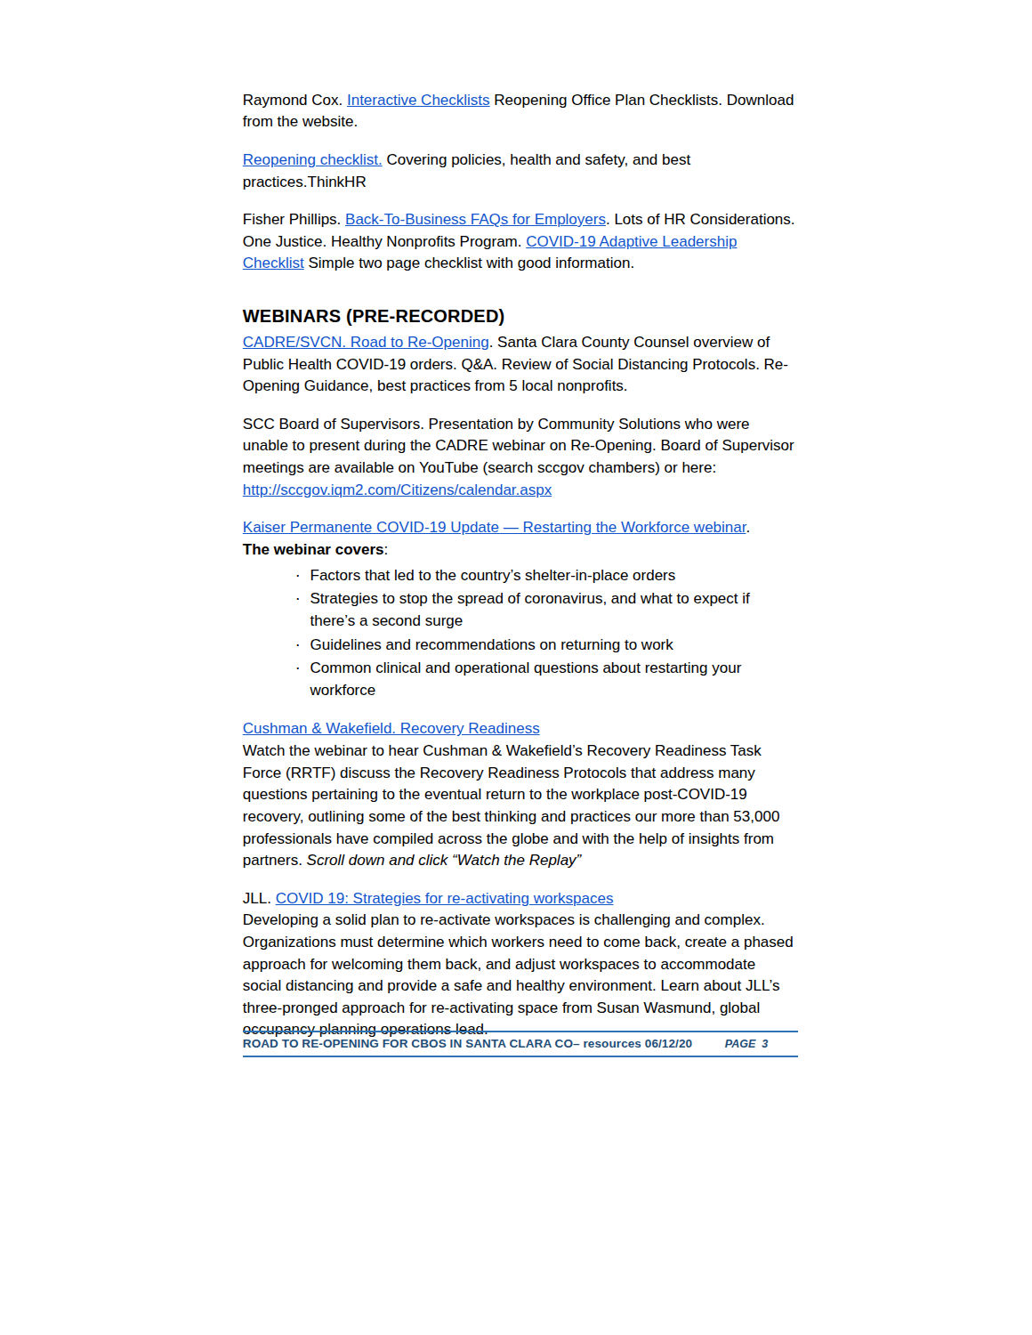Raymond Cox. Interactive Checklists Reopening Office Plan Checklists. Download from the website.
Reopening checklist. Covering policies, health and safety, and best practices.ThinkHR
Fisher Phillips. Back-To-Business FAQs for Employers. Lots of HR Considerations. One Justice. Healthy Nonprofits Program. COVID-19 Adaptive Leadership Checklist Simple two page checklist with good information.
WEBINARS (PRE-RECORDED)
CADRE/SVCN. Road to Re-Opening. Santa Clara County Counsel overview of Public Health COVID-19 orders. Q&A. Review of Social Distancing Protocols. Re-Opening Guidance, best practices from 5 local nonprofits.
SCC Board of Supervisors. Presentation by Community Solutions who were unable to present during the CADRE webinar on Re-Opening. Board of Supervisor meetings are available on YouTube (search sccgov chambers) or here: http://sccgov.iqm2.com/Citizens/calendar.aspx
Kaiser Permanente COVID-19 Update — Restarting the Workforce webinar.
The webinar covers:
Factors that led to the country’s shelter-in-place orders
Strategies to stop the spread of coronavirus, and what to expect if there’s a second surge
Guidelines and recommendations on returning to work
Common clinical and operational questions about restarting your workforce
Cushman & Wakefield. Recovery Readiness
Watch the webinar to hear Cushman & Wakefield’s Recovery Readiness Task Force (RRTF) discuss the Recovery Readiness Protocols that address many questions pertaining to the eventual return to the workplace post-COVID-19 recovery, outlining some of the best thinking and practices our more than 53,000 professionals have compiled across the globe and with the help of insights from partners. Scroll down and click “Watch the Replay”
JLL. COVID 19: Strategies for re-activating workspaces
Developing a solid plan to re-activate workspaces is challenging and complex. Organizations must determine which workers need to come back, create a phased approach for welcoming them back, and adjust workspaces to accommodate social distancing and provide a safe and healthy environment. Learn about JLL’s three-pronged approach for re-activating space from Susan Wasmund, global occupancy planning operations lead.
ROAD TO RE-OPENING FOR CBOS IN SANTA CLARA CO– resources 06/12/20 PAGE 3